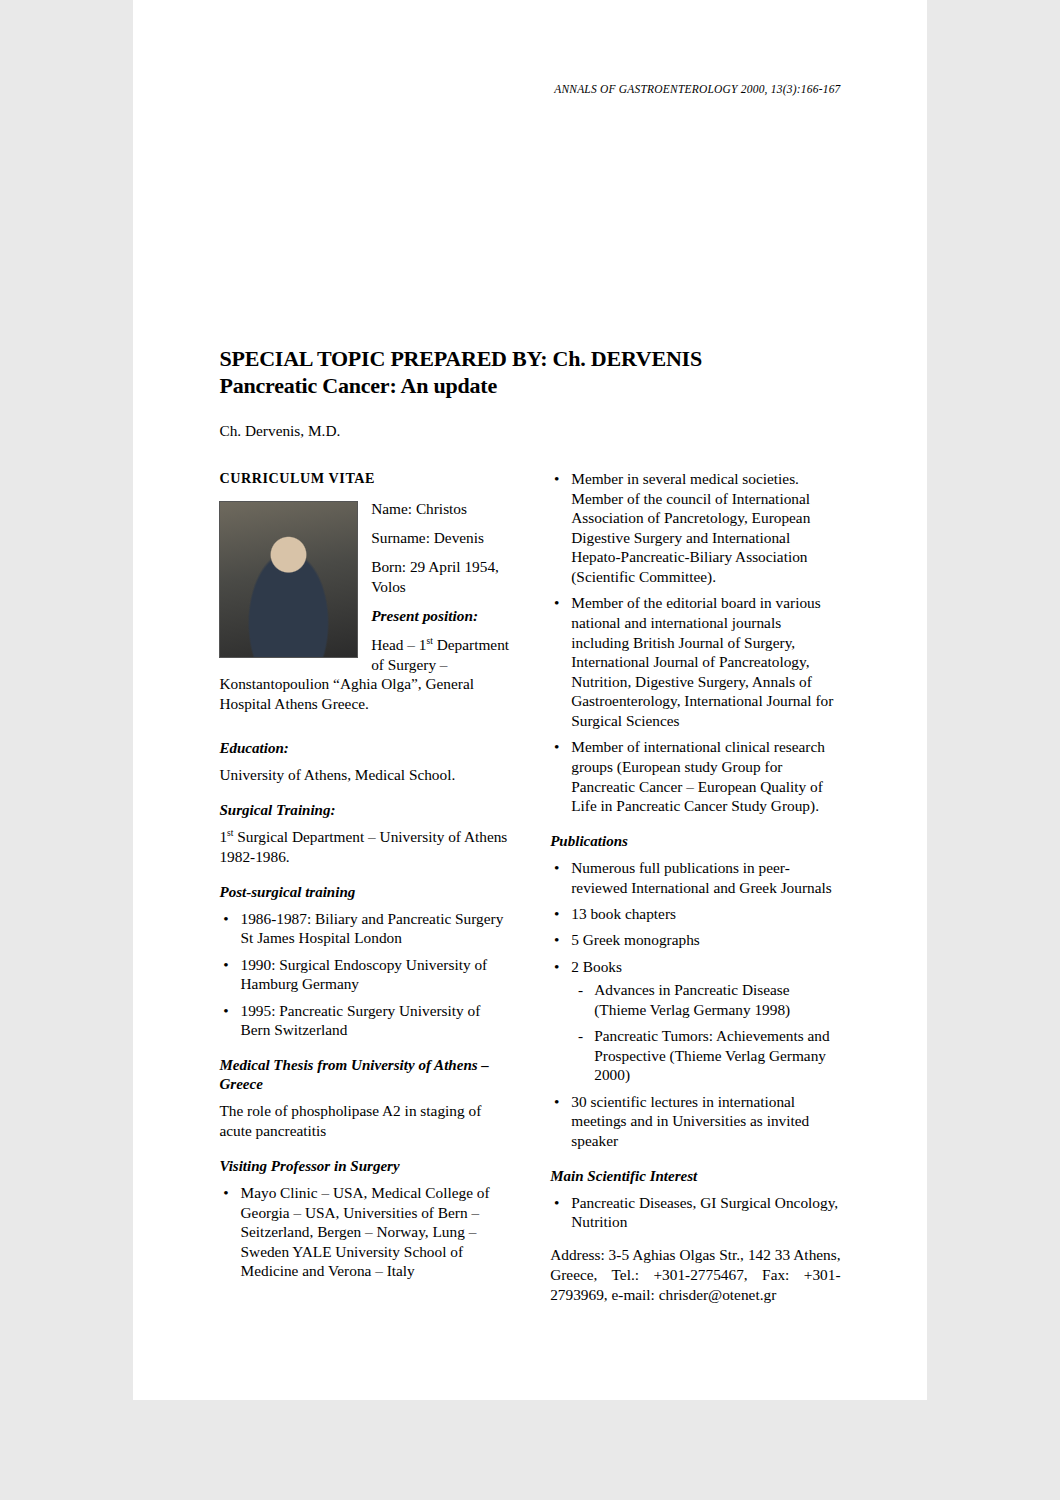ANNALS OF GASTROENTEROLOGY 2000, 13(3):166-167
SPECIAL TOPIC PREPARED BY: Ch. DERVENISPancreatic Cancer: An update
Ch. Dervenis, M.D.
CURRICULUM VITAE
Name: Christos
Surname: Devenis
Born: 29 April 1954, Volos
Present position:
Head – 1st Department of Surgery – Konstantopoulion “Aghia Olga”, General Hospital Athens Greece.
Education:
University of Athens, Medical School.
Surgical Training:
1st Surgical Department – University of Athens 1982-1986.
Post-surgical training
1986-1987: Biliary and Pancreatic Surgery St James Hospital London
1990: Surgical Endoscopy University of Hamburg Germany
1995: Pancreatic Surgery University of Bern Switzerland
Medical Thesis from University of Athens – Greece
The role of phospholipase A2 in staging of acute pancreatitis
Visiting Professor in Surgery
Mayo Clinic – USA, Medical College of Georgia – USA, Universities of Bern – Seitzerland, Bergen – Norway, Lung – Sweden YALE University School of Medicine and Verona – Italy
Member in several medical societies. Member of the council of International Association of Pancretology, European Digestive Surgery and International Hepato-Pancreatic-Biliary Association (Scientific Committee).
Member of the editorial board in various national and international journals including British Journal of Surgery, International Journal of Pancreatology, Nutrition, Digestive Surgery, Annals of Gastroenterology, International Journal for Surgical Sciences
Member of international clinical research groups (European study Group for Pancreatic Cancer – European Quality of Life in Pancreatic Cancer Study Group).
Publications
Numerous full publications in peer-reviewed International and Greek Journals
13 book chapters
5 Greek monographs
2 Books
Advances in Pancreatic Disease (Thieme Verlag Germany 1998)
Pancreatic Tumors: Achievements and Prospective (Thieme Verlag Germany 2000)
30 scientific lectures in international meetings and in Universities as invited speaker
Main Scientific Interest
Pancreatic Diseases, GI Surgical Oncology, Nutrition
Address: 3-5 Aghias Olgas Str., 142 33 Athens, Greece, Tel.: +301-2775467, Fax: +301-2793969, e-mail: chrisder@otenet.gr